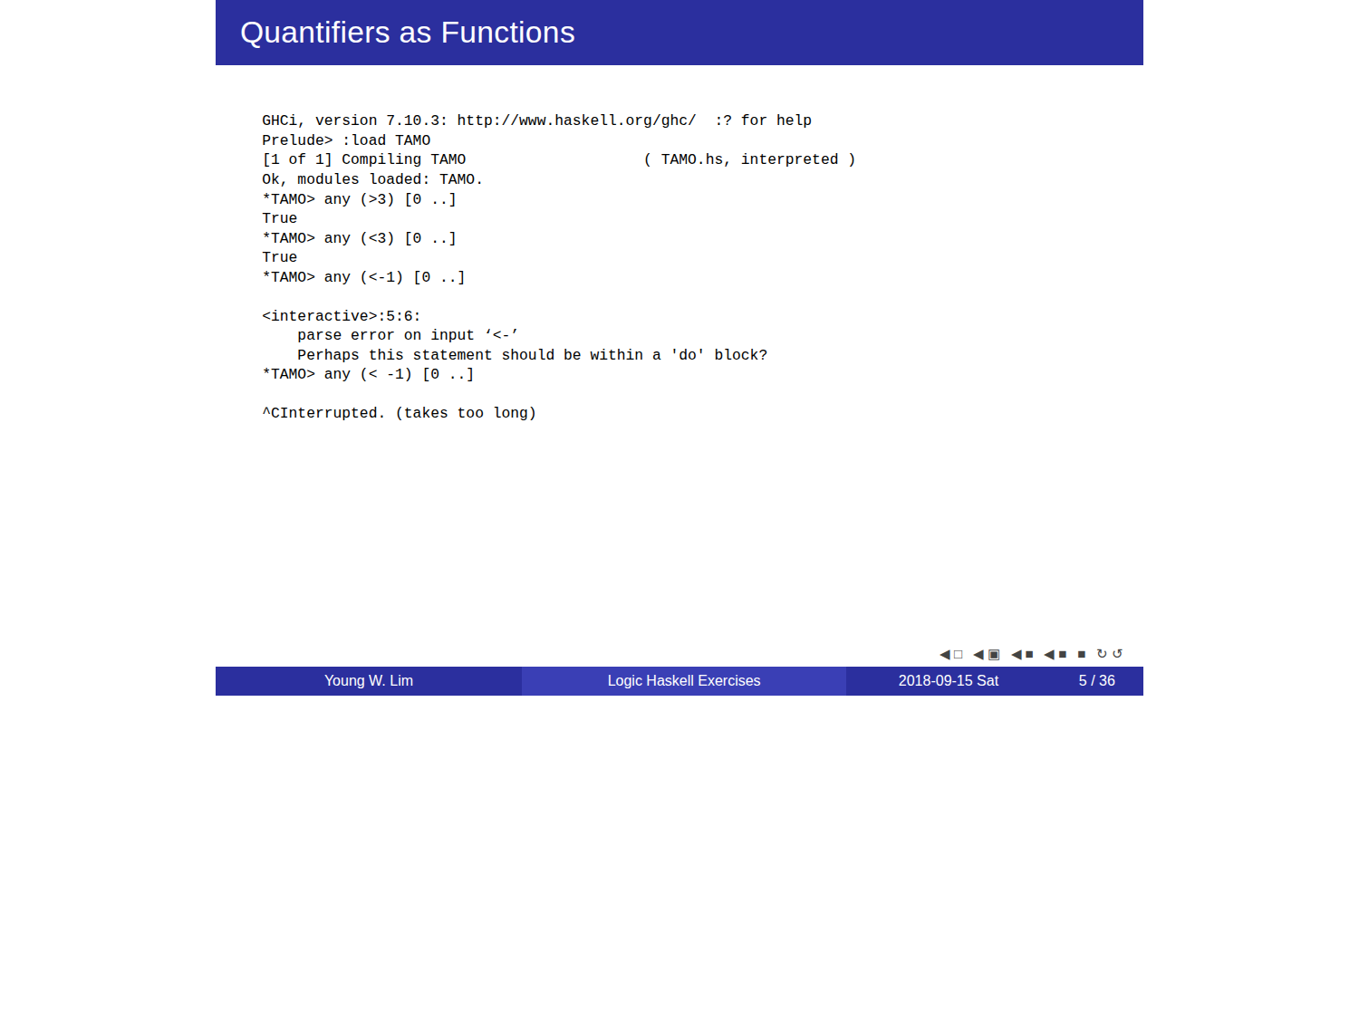Quantifiers as Functions
GHCi, version 7.10.3: http://www.haskell.org/ghc/  :? for help
Prelude> :load TAMO
[1 of 1] Compiling TAMO                    ( TAMO.hs, interpreted )
Ok, modules loaded: TAMO.
*TAMO> any (>3) [0 ..]
True
*TAMO> any (<3) [0 ..]
True
*TAMO> any (<-1) [0 ..]

<interactive>:5:6:
    parse error on input ‘<-’
    Perhaps this statement should be within a 'do' block?
*TAMO> any (< -1) [0 ..]

^CInterrupted. (takes too long)
◀□ ◀▣ ◀■ ◀■ ■ ↻↺
Young W. Lim
Logic Haskell Exercises
2018-09-15 Sat
5 / 36